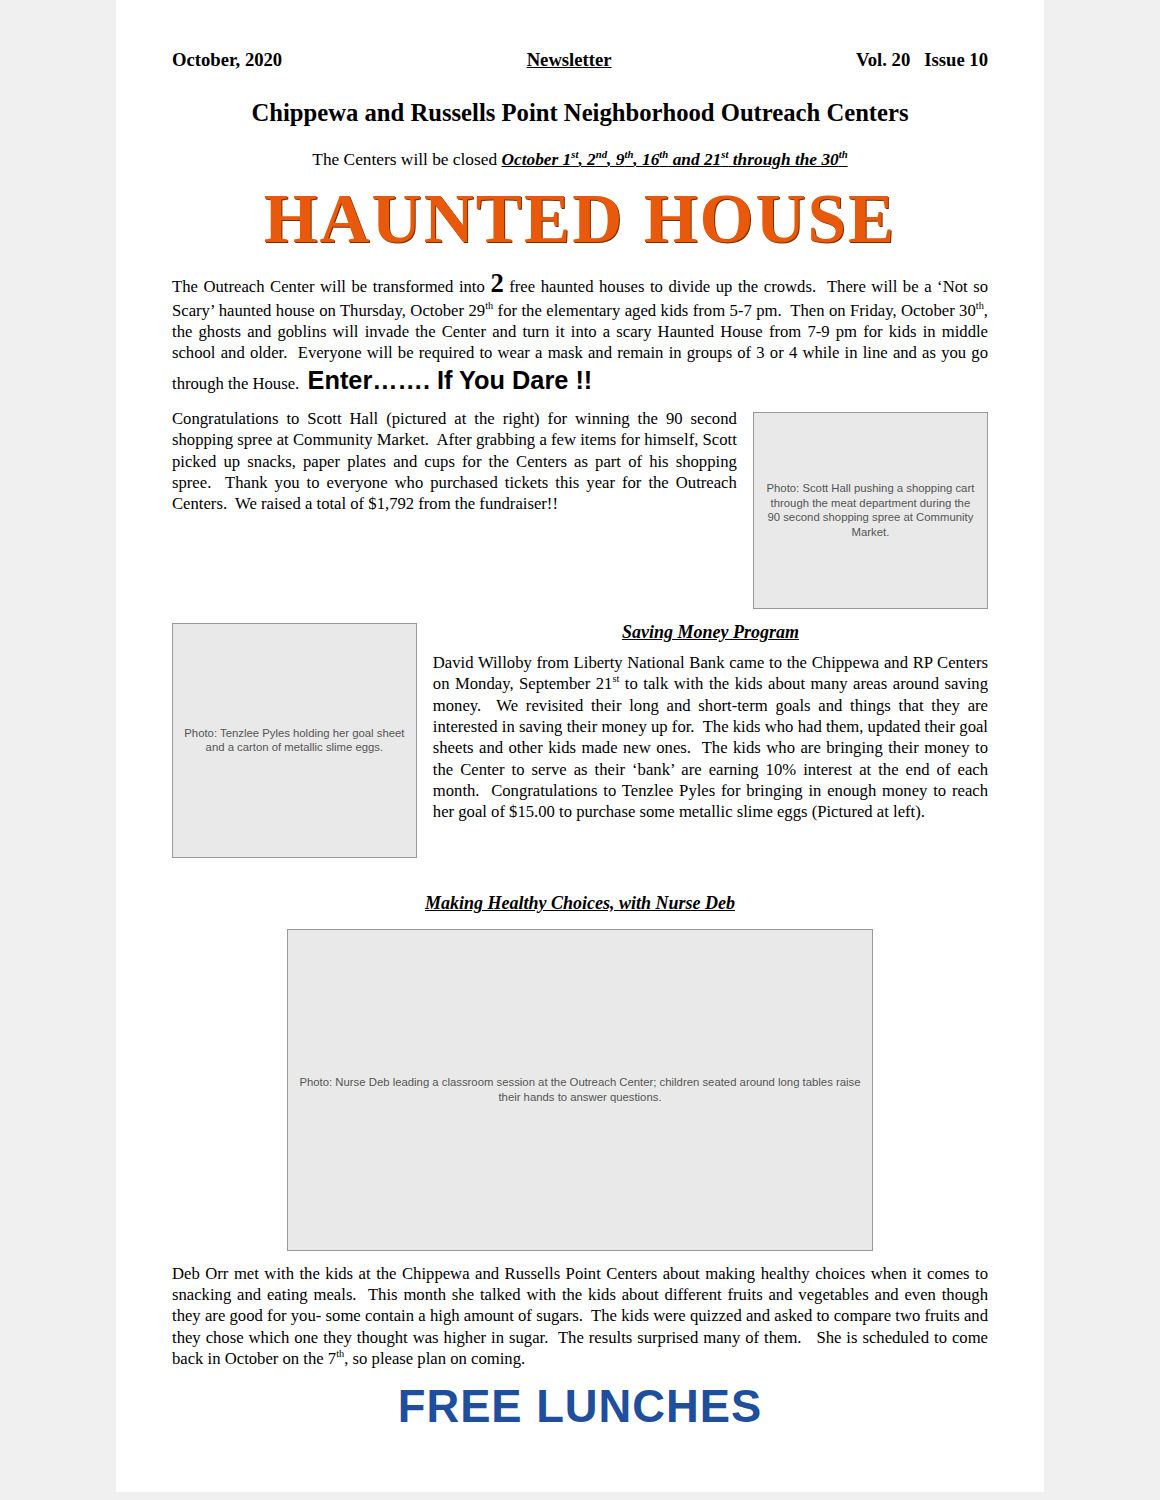October, 2020 Newsletter Vol. 20 Issue 10
Chippewa and Russells Point Neighborhood Outreach Centers
The Centers will be closed October 1st, 2nd, 9th, 16th and 21st through the 30th
HAUNTED HOUSE
The Outreach Center will be transformed into 2 free haunted houses to divide up the crowds. There will be a ‘Not so Scary’ haunted house on Thursday, October 29th for the elementary aged kids from 5-7 pm. Then on Friday, October 30th, the ghosts and goblins will invade the Center and turn it into a scary Haunted House from 7-9 pm for kids in middle school and older. Everyone will be required to wear a mask and remain in groups of 3 or 4 while in line and as you go through the House. Enter……. If You Dare !!
Photo: Scott Hall pushing a shopping cart through the meat department during the 90 second shopping spree at Community Market.
Congratulations to Scott Hall (pictured at the right) for winning the 90 second shopping spree at Community Market. After grabbing a few items for himself, Scott picked up snacks, paper plates and cups for the Centers as part of his shopping spree. Thank you to everyone who purchased tickets this year for the Outreach Centers. We raised a total of $1,792 from the fundraiser!!
Photo: Tenzlee Pyles holding her goal sheet and a carton of metallic slime eggs.
Saving Money Program
David Willoby from Liberty National Bank came to the Chippewa and RP Centers on Monday, September 21st to talk with the kids about many areas around saving money. We revisited their long and short-term goals and things that they are interested in saving their money up for. The kids who had them, updated their goal sheets and other kids made new ones. The kids who are bringing their money to the Center to serve as their ‘bank’ are earning 10% interest at the end of each month. Congratulations to Tenzlee Pyles for bringing in enough money to reach her goal of $15.00 to purchase some metallic slime eggs (Pictured at left).
Making Healthy Choices, with Nurse Deb
Photo: Nurse Deb leading a classroom session at the Outreach Center; children seated around long tables raise their hands to answer questions.
Deb Orr met with the kids at the Chippewa and Russells Point Centers about making healthy choices when it comes to snacking and eating meals. This month she talked with the kids about different fruits and vegetables and even though they are good for you- some contain a high amount of sugars. The kids were quizzed and asked to compare two fruits and they chose which one they thought was higher in sugar. The results surprised many of them. She is scheduled to come back in October on the 7th, so please plan on coming.
FREE LUNCHES